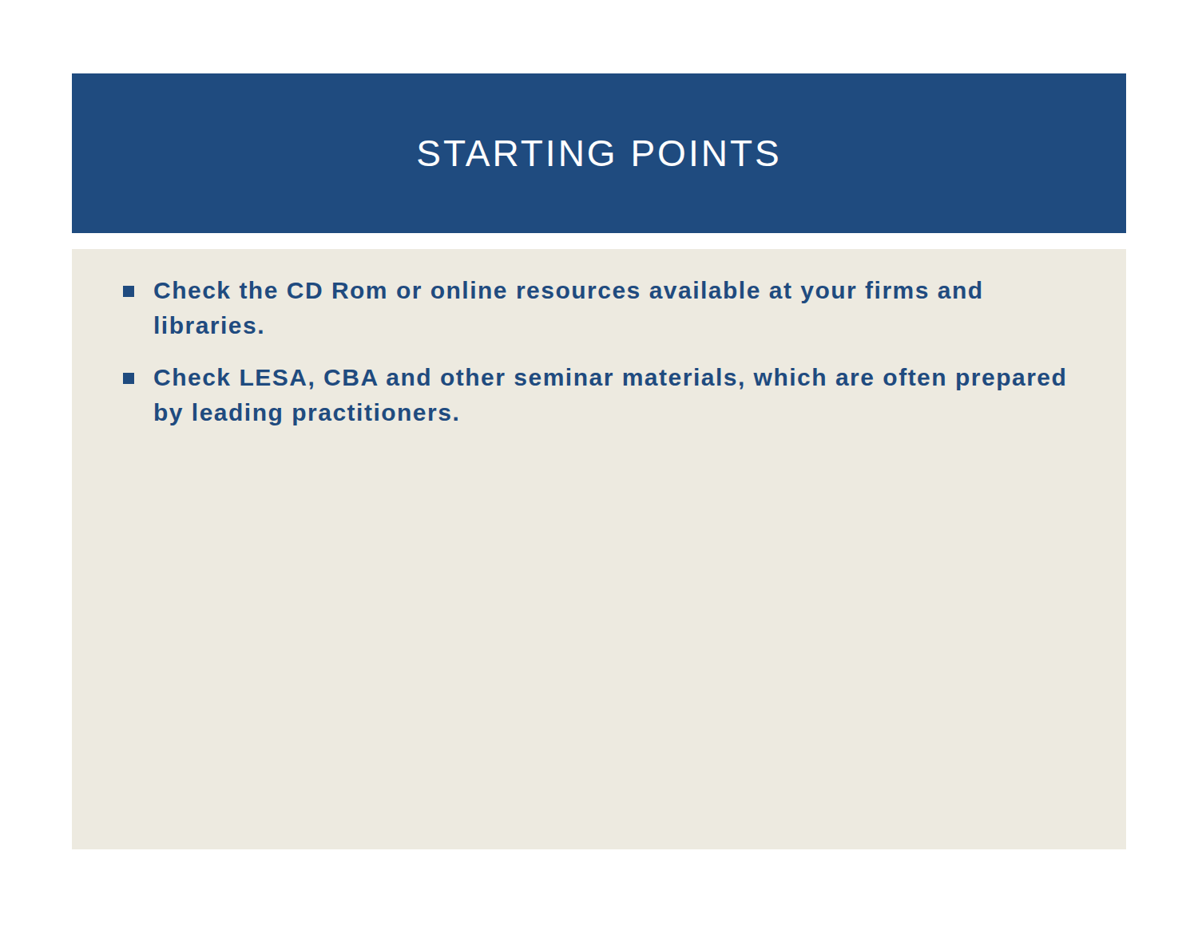Starting Points
Check the CD Rom or online resources available at your firms and libraries.
Check LESA, CBA and other seminar materials, which are often prepared by leading practitioners.